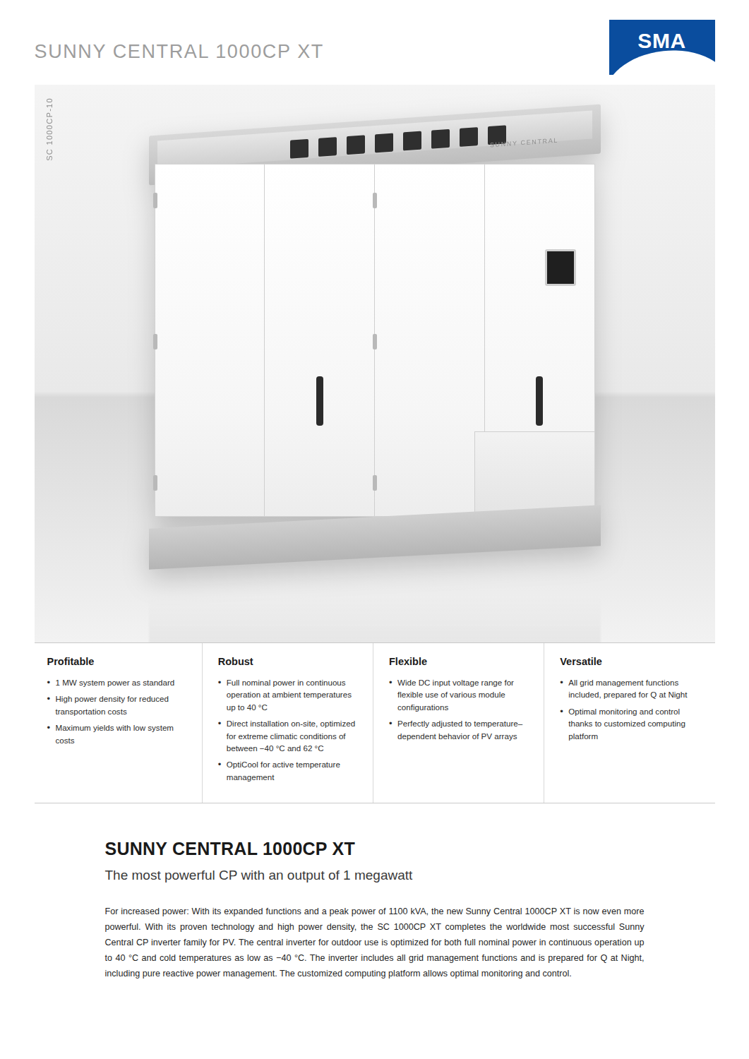Sunny Central 1000CP XT
SMA
SC 1000CP-10
SUNNY CENTRAL
Profitable
1 MW system power as standard
High power density for reduced transportation costs
Maximum yields with low system costs
Robust
Full nominal power in continuous operation at ambient temperatures up to 40 °C
Direct installation on-site, optimized for extreme climatic conditions of between −40 °C and 62 °C
OptiCool for active temperature management
Flexible
Wide DC input voltage range for flexible use of various module configurations
Perfectly adjusted to temperature–dependent behavior of PV arrays
Versatile
All grid management functions included, prepared for Q at Night
Optimal monitoring and control thanks to customized computing platform
SUNNY CENTRAL 1000CP XT
The most powerful CP with an output of 1 megawatt
For increased power: With its expanded functions and a peak power of 1100 kVA, the new Sunny Central 1000CP XT is now even more powerful. With its proven technology and high power density, the SC 1000CP XT completes the worldwide most successful Sunny Central CP inverter family for PV. The central inverter for outdoor use is optimized for both full nominal power in continuous operation up to 40 °C and cold temperatures as low as −40 °C. The inverter includes all grid management functions and is prepared for Q at Night, including pure reactive power management. The customized computing platform allows optimal monitoring and control.